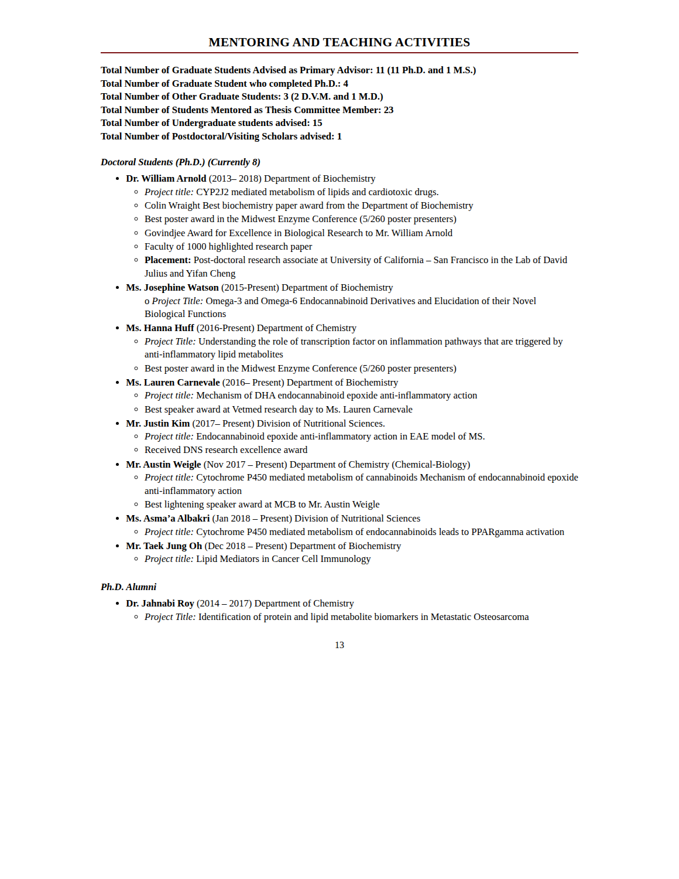MENTORING AND TEACHING ACTIVITIES
Total Number of Graduate Students Advised as Primary Advisor: 11 (11 Ph.D. and 1 M.S.)
Total Number of Graduate Student who completed Ph.D.: 4
Total Number of Other Graduate Students: 3 (2 D.V.M. and 1 M.D.)
Total Number of Students Mentored as Thesis Committee Member: 23
Total Number of Undergraduate students advised: 15
Total Number of Postdoctoral/Visiting Scholars advised: 1
Doctoral Students (Ph.D.) (Currently 8)
Dr. William Arnold (2013– 2018) Department of Biochemistry
Project title: CYP2J2 mediated metabolism of lipids and cardiotoxic drugs.
Colin Wraight Best biochemistry paper award from the Department of Biochemistry
Best poster award in the Midwest Enzyme Conference (5/260 poster presenters)
Govindjee Award for Excellence in Biological Research to Mr. William Arnold
Faculty of 1000 highlighted research paper
Placement: Post-doctoral research associate at University of California – San Francisco in the Lab of David Julius and Yifan Cheng
Ms. Josephine Watson (2015-Present) Department of Biochemistry
Project Title: Omega-3 and Omega-6 Endocannabinoid Derivatives and Elucidation of their Novel Biological Functions
Ms. Hanna Huff (2016-Present) Department of Chemistry
Project Title: Understanding the role of transcription factor on inflammation pathways that are triggered by anti-inflammatory lipid metabolites
Best poster award in the Midwest Enzyme Conference (5/260 poster presenters)
Ms. Lauren Carnevale (2016– Present) Department of Biochemistry
Project title: Mechanism of DHA endocannabinoid epoxide anti-inflammatory action
Best speaker award at Vetmed research day to Ms. Lauren Carnevale
Mr. Justin Kim (2017– Present) Division of Nutritional Sciences.
Project title: Endocannabinoid epoxide anti-inflammatory action in EAE model of MS.
Received DNS research excellence award
Mr. Austin Weigle (Nov 2017 – Present) Department of Chemistry (Chemical-Biology)
Project title: Cytochrome P450 mediated metabolism of cannabinoids Mechanism of endocannabinoid epoxide anti-inflammatory action
Best lightening speaker award at MCB to Mr. Austin Weigle
Ms. Asma’a Albakri (Jan 2018 – Present) Division of Nutritional Sciences
Project title: Cytochrome P450 mediated metabolism of endocannabinoids leads to PPARgamma activation
Mr. Taek Jung Oh (Dec 2018 – Present) Department of Biochemistry
Project title: Lipid Mediators in Cancer Cell Immunology
Ph.D. Alumni
Dr. Jahnabi Roy (2014 – 2017) Department of Chemistry
Project Title: Identification of protein and lipid metabolite biomarkers in Metastatic Osteosarcoma
13